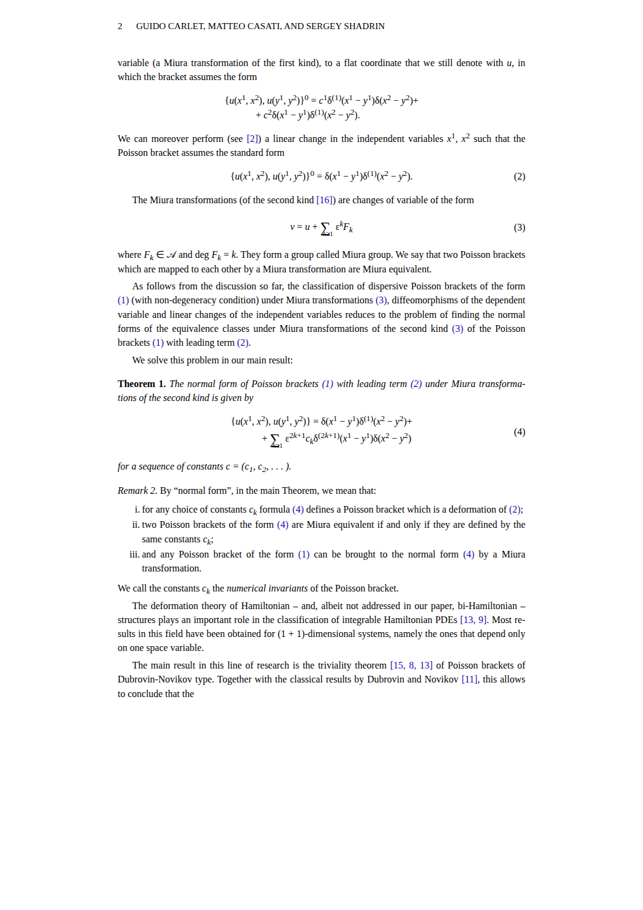2 GUIDO CARLET, MATTEO CASATI, AND SERGEY SHADRIN
variable (a Miura transformation of the first kind), to a flat coordinate that we still denote with u, in which the bracket assumes the form
{u(x1, x2), u(y1, y2)}0 = c1δ(1)(x1 − y1)δ(x2 − y2)+
+ c2δ(x1 − y1)δ(1)(x2 − y2).
We can moreover perform (see [2]) a linear change in the independent variables x1, x2 such that the Poisson bracket assumes the standard form
{u(x1, x2), u(y1, y2)}0 = δ(x1 − y1)δ(1)(x2 − y2). (2)
The Miura transformations (of the second kind [16]) are changes of variable of the form
v = u + ∑
k≥1 εkFk (3)
where Fk ∈ 𝒜 and deg Fk = k. They form a group called Miura group. We say that two Poisson brackets which are mapped to each other by a Miura transformation are Miura equivalent.
As follows from the discussion so far, the classification of dispersive Poisson brackets of the form (1) (with non-degeneracy condition) under Miura transformations (3), diffeomorphisms of the dependent variable and linear changes of the independent variables reduces to the problem of finding the normal forms of the equivalence classes under Miura transformations of the second kind (3) of the Poisson brackets (1) with leading term (2).
We solve this problem in our main result:
Theorem 1. The normal form of Poisson brackets (1) with leading term (2) under Miura transformations of the second kind is given by
{u(x1, x2), u(y1, y2)} = δ(x1 − y1)δ(1)(x2 − y2)+
+ ∑
k≥1 ε2k+1ckδ(2k+1)(x1 − y1)δ(x2 − y2) (4)
for a sequence of constants c = (c1, c2, . . . ).
Remark 2. By “normal form”, in the main Theorem, we mean that:
for any choice of constants ck formula (4) defines a Poisson bracket which is a deformation of (2);
two Poisson brackets of the form (4) are Miura equivalent if and only if they are defined by the same constants ck;
and any Poisson bracket of the form (1) can be brought to the normal form (4) by a Miura transformation.
We call the constants ck the numerical invariants of the Poisson bracket.
The deformation theory of Hamiltonian – and, albeit not addressed in our paper, bi-Hamiltonian – structures plays an important role in the classification of integrable Hamiltonian PDEs [13, 9]. Most results in this field have been obtained for (1 + 1)-dimensional systems, namely the ones that depend only on one space variable.
The main result in this line of research is the triviality theorem [15, 8, 13] of Poisson brackets of Dubrovin-Novikov type. Together with the classical results by Dubrovin and Novikov [11], this allows to conclude that the